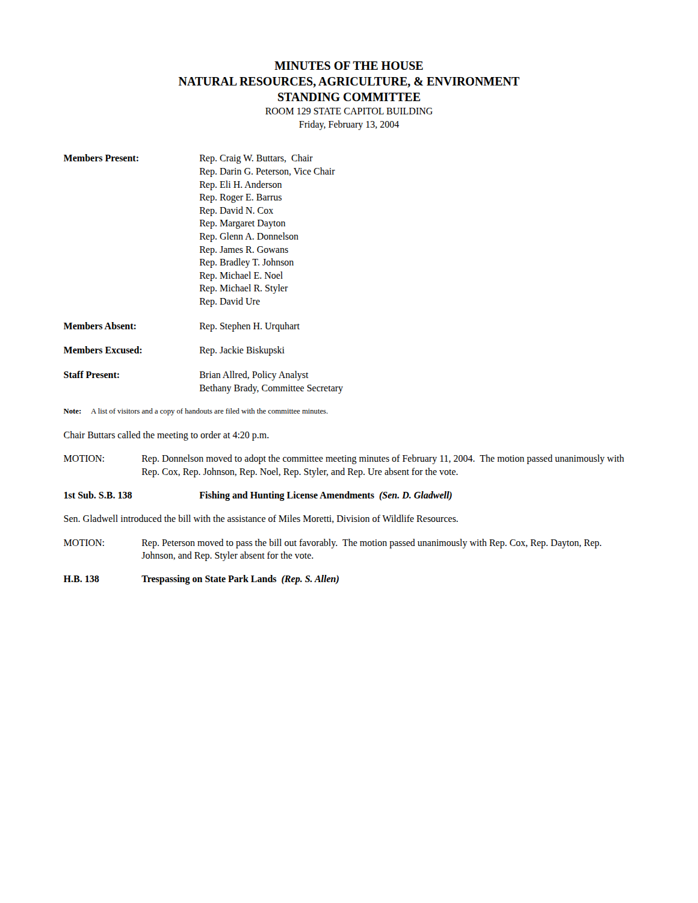MINUTES OF THE HOUSE
NATURAL RESOURCES, AGRICULTURE, & ENVIRONMENT
STANDING COMMITTEE
ROOM 129 STATE CAPITOL BUILDING
Friday, February 13, 2004
| Members Present: | Rep. Craig W. Buttars, Chair Rep. Darin G. Peterson, Vice Chair Rep. Eli H. Anderson Rep. Roger E. Barrus Rep. David N. Cox Rep. Margaret Dayton Rep. Glenn A. Donnelson Rep. James R. Gowans Rep. Bradley T. Johnson Rep. Michael E. Noel Rep. Michael R. Styler Rep. David Ure |
| Members Absent: | Rep. Stephen H. Urquhart |
| Members Excused: | Rep. Jackie Biskupski |
| Staff Present: | Brian Allred, Policy Analyst Bethany Brady, Committee Secretary |
Note: A list of visitors and a copy of handouts are filed with the committee minutes.
Chair Buttars called the meeting to order at 4:20 p.m.
| MOTION: | Rep. Donnelson moved to adopt the committee meeting minutes of February 11, 2004. The motion passed unanimously with Rep. Cox, Rep. Johnson, Rep. Noel, Rep. Styler, and Rep. Ure absent for the vote. |
| 1st Sub. S.B. 138 | Fishing and Hunting License Amendments (Sen. D. Gladwell) |
Sen. Gladwell introduced the bill with the assistance of Miles Moretti, Division of Wildlife Resources.
| MOTION: | Rep. Peterson moved to pass the bill out favorably. The motion passed unanimously with Rep. Cox, Rep. Dayton, Rep. Johnson, and Rep. Styler absent for the vote. |
| H.B. 138 | Trespassing on State Park Lands (Rep. S. Allen) |